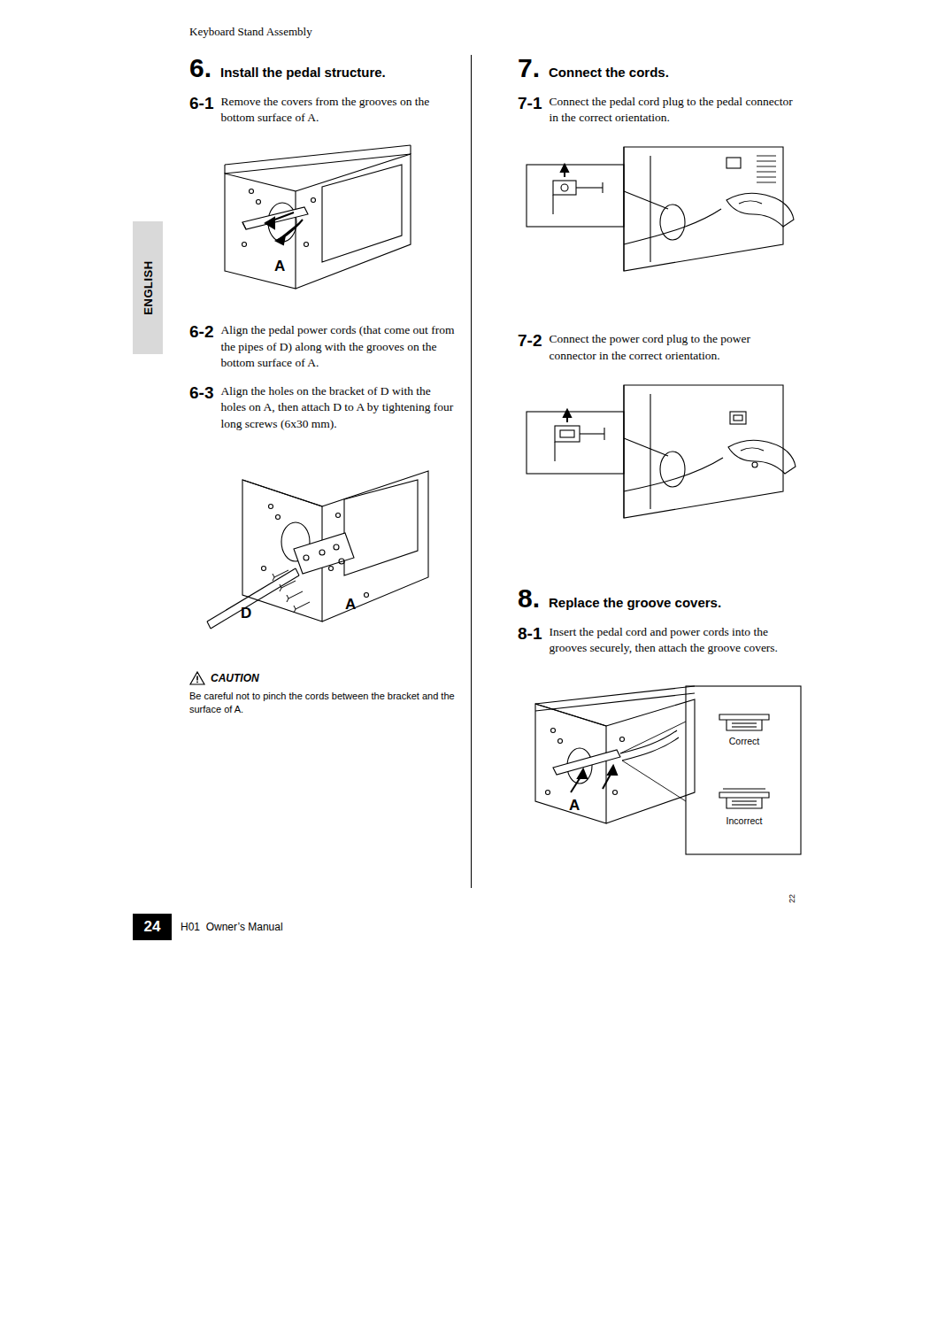ENGLISH
Keyboard Stand Assembly
6. Install the pedal structure.
6-1 Remove the covers from the grooves on the bottom surface of A.
A
6-2 Align the pedal power cords (that come out from the pipes of D) along with the grooves on the bottom surface of A.
6-3 Align the holes on the bracket of D with the holes on A, then attach D to A by tightening four long screws (6x30 mm).
D A
CAUTION
Be careful not to pinch the cords between the bracket and the surface of A.
7. Connect the cords.
7-1 Connect the pedal cord plug to the pedal connector in the correct orientation.
7-2 Connect the power cord plug to the power connector in the correct orientation.
8. Replace the groove covers.
8-1 Insert the pedal cord and power cords into the grooves securely, then attach the groove covers.
A Correct Incorrect
22
24
H01 Owner’s Manual